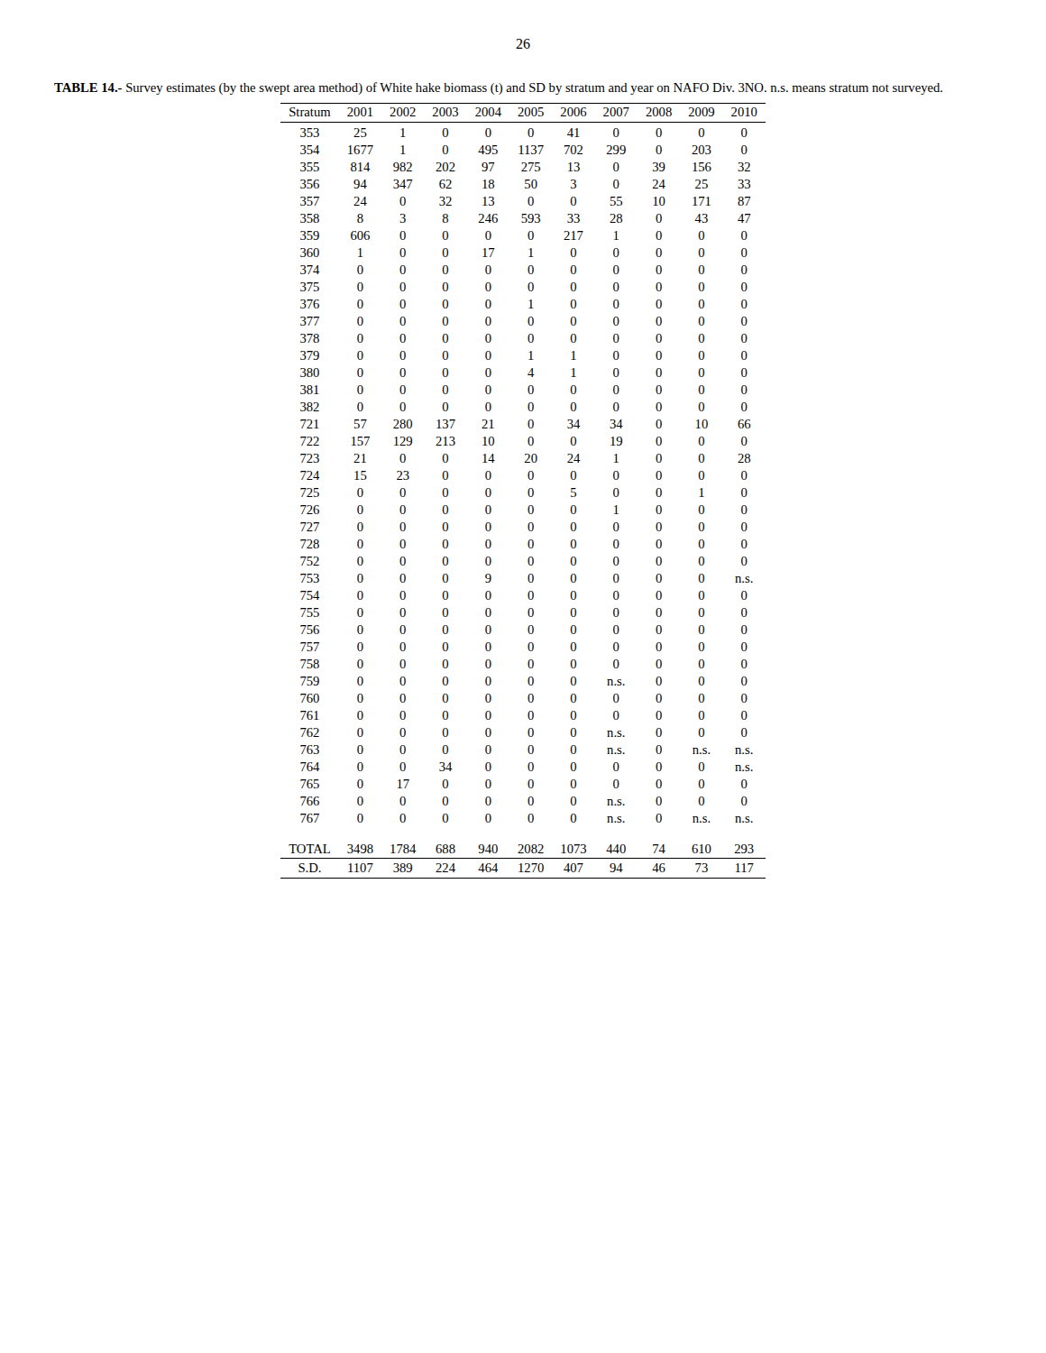26
TABLE 14.- Survey estimates (by the swept area method) of White hake biomass (t) and SD by stratum and year on NAFO Div. 3NO. n.s. means stratum not surveyed.
| Stratum | 2001 | 2002 | 2003 | 2004 | 2005 | 2006 | 2007 | 2008 | 2009 | 2010 |
| --- | --- | --- | --- | --- | --- | --- | --- | --- | --- | --- |
| 353 | 25 | 1 | 0 | 0 | 0 | 41 | 0 | 0 | 0 | 0 |
| 354 | 1677 | 1 | 0 | 495 | 1137 | 702 | 299 | 0 | 203 | 0 |
| 355 | 814 | 982 | 202 | 97 | 275 | 13 | 0 | 39 | 156 | 32 |
| 356 | 94 | 347 | 62 | 18 | 50 | 3 | 0 | 24 | 25 | 33 |
| 357 | 24 | 0 | 32 | 13 | 0 | 0 | 55 | 10 | 171 | 87 |
| 358 | 8 | 3 | 8 | 246 | 593 | 33 | 28 | 0 | 43 | 47 |
| 359 | 606 | 0 | 0 | 0 | 0 | 217 | 1 | 0 | 0 | 0 |
| 360 | 1 | 0 | 0 | 17 | 1 | 0 | 0 | 0 | 0 | 0 |
| 374 | 0 | 0 | 0 | 0 | 0 | 0 | 0 | 0 | 0 | 0 |
| 375 | 0 | 0 | 0 | 0 | 0 | 0 | 0 | 0 | 0 | 0 |
| 376 | 0 | 0 | 0 | 0 | 1 | 0 | 0 | 0 | 0 | 0 |
| 377 | 0 | 0 | 0 | 0 | 0 | 0 | 0 | 0 | 0 | 0 |
| 378 | 0 | 0 | 0 | 0 | 0 | 0 | 0 | 0 | 0 | 0 |
| 379 | 0 | 0 | 0 | 0 | 1 | 1 | 0 | 0 | 0 | 0 |
| 380 | 0 | 0 | 0 | 0 | 4 | 1 | 0 | 0 | 0 | 0 |
| 381 | 0 | 0 | 0 | 0 | 0 | 0 | 0 | 0 | 0 | 0 |
| 382 | 0 | 0 | 0 | 0 | 0 | 0 | 0 | 0 | 0 | 0 |
| 721 | 57 | 280 | 137 | 21 | 0 | 34 | 34 | 0 | 10 | 66 |
| 722 | 157 | 129 | 213 | 10 | 0 | 0 | 19 | 0 | 0 | 0 |
| 723 | 21 | 0 | 0 | 14 | 20 | 24 | 1 | 0 | 0 | 28 |
| 724 | 15 | 23 | 0 | 0 | 0 | 0 | 0 | 0 | 0 | 0 |
| 725 | 0 | 0 | 0 | 0 | 0 | 5 | 0 | 0 | 1 | 0 |
| 726 | 0 | 0 | 0 | 0 | 0 | 0 | 1 | 0 | 0 | 0 |
| 727 | 0 | 0 | 0 | 0 | 0 | 0 | 0 | 0 | 0 | 0 |
| 728 | 0 | 0 | 0 | 0 | 0 | 0 | 0 | 0 | 0 | 0 |
| 752 | 0 | 0 | 0 | 0 | 0 | 0 | 0 | 0 | 0 | 0 |
| 753 | 0 | 0 | 0 | 9 | 0 | 0 | 0 | 0 | 0 | n.s. |
| 754 | 0 | 0 | 0 | 0 | 0 | 0 | 0 | 0 | 0 | 0 |
| 755 | 0 | 0 | 0 | 0 | 0 | 0 | 0 | 0 | 0 | 0 |
| 756 | 0 | 0 | 0 | 0 | 0 | 0 | 0 | 0 | 0 | 0 |
| 757 | 0 | 0 | 0 | 0 | 0 | 0 | 0 | 0 | 0 | 0 |
| 758 | 0 | 0 | 0 | 0 | 0 | 0 | 0 | 0 | 0 | 0 |
| 759 | 0 | 0 | 0 | 0 | 0 | 0 | n.s. | 0 | 0 | 0 |
| 760 | 0 | 0 | 0 | 0 | 0 | 0 | 0 | 0 | 0 | 0 |
| 761 | 0 | 0 | 0 | 0 | 0 | 0 | 0 | 0 | 0 | 0 |
| 762 | 0 | 0 | 0 | 0 | 0 | 0 | n.s. | 0 | 0 | 0 |
| 763 | 0 | 0 | 0 | 0 | 0 | 0 | n.s. | 0 | n.s. | n.s. |
| 764 | 0 | 0 | 34 | 0 | 0 | 0 | 0 | 0 | 0 | n.s. |
| 765 | 0 | 17 | 0 | 0 | 0 | 0 | 0 | 0 | 0 | 0 |
| 766 | 0 | 0 | 0 | 0 | 0 | 0 | n.s. | 0 | 0 | 0 |
| 767 | 0 | 0 | 0 | 0 | 0 | 0 | n.s. | 0 | n.s. | n.s. |
| TOTAL | 3498 | 1784 | 688 | 940 | 2082 | 1073 | 440 | 74 | 610 | 293 |
| S.D. | 1107 | 389 | 224 | 464 | 1270 | 407 | 94 | 46 | 73 | 117 |